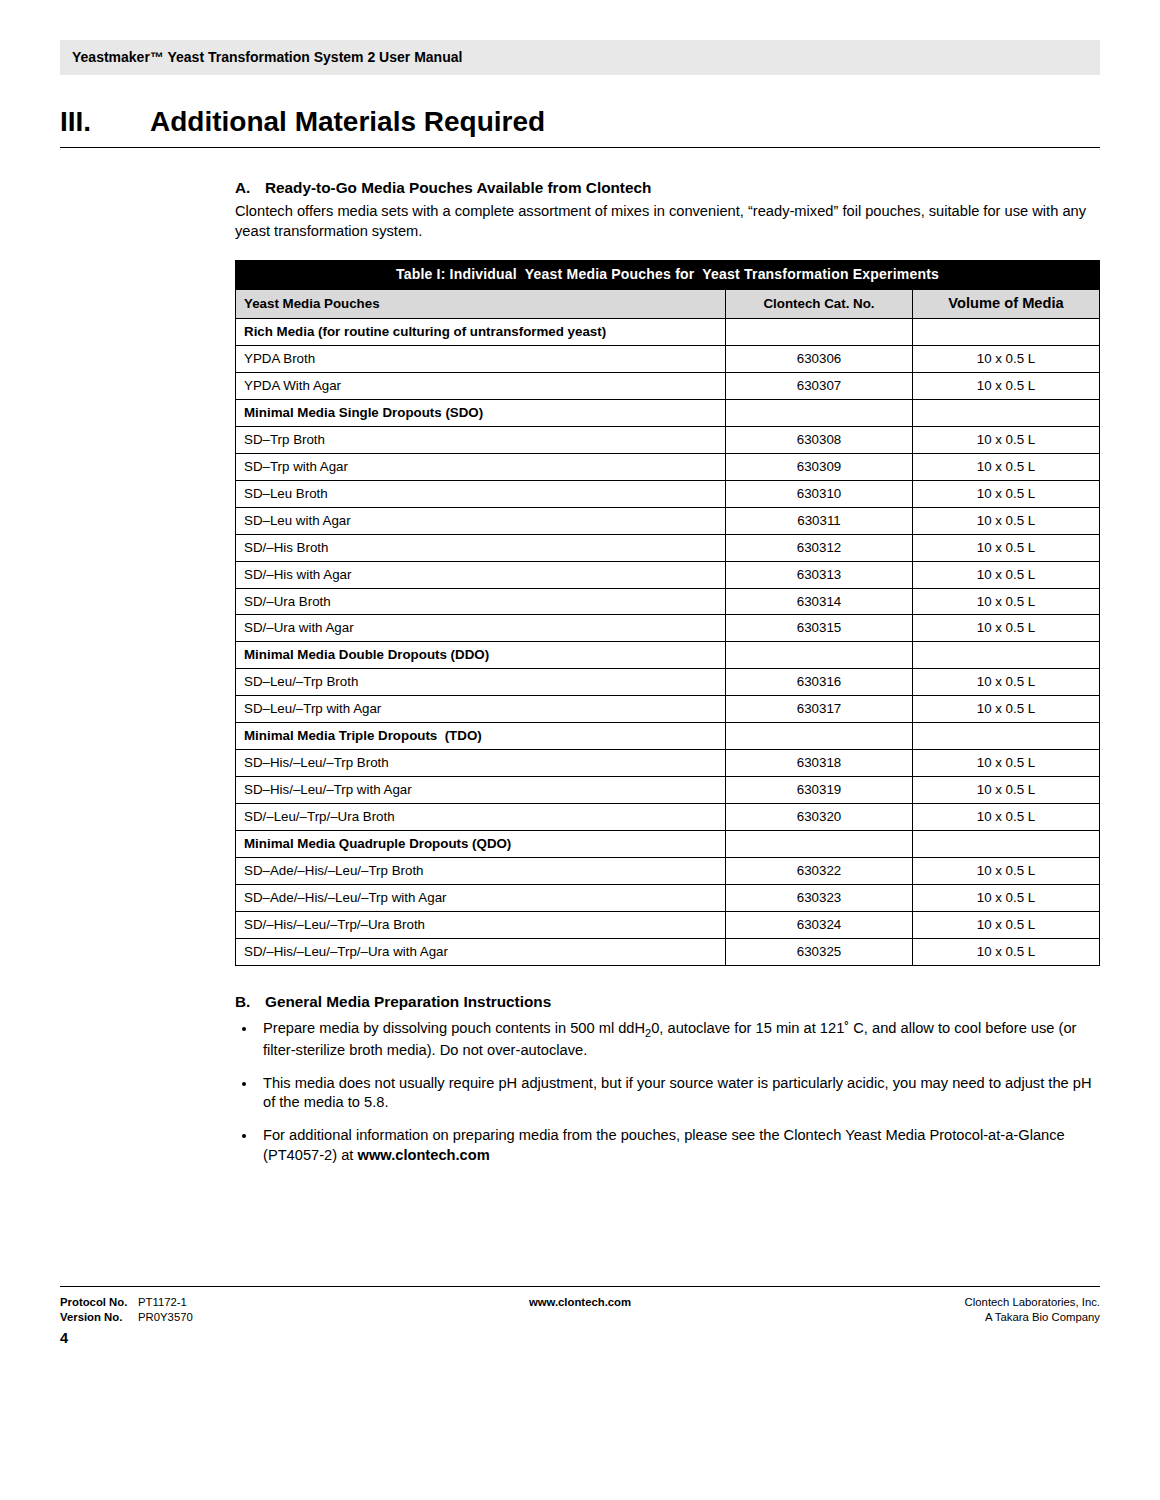Yeastmaker™ Yeast Transformation System 2 User Manual
III. Additional Materials Required
A. Ready-to-Go Media Pouches Available from Clontech
Clontech offers media sets with a complete assortment of mixes in convenient, “ready-mixed” foil pouches, suitable for use with any yeast transformation system.
Table I: Individual Yeast Media Pouches for Yeast Transformation Experiments
| Yeast Media Pouches | Clontech Cat. No. | Volume of Media |
| --- | --- | --- |
| Rich Media (for routine culturing of untransformed yeast) | | |
| YPDA Broth | 630306 | 10 x 0.5 L |
| YPDA With Agar | 630307 | 10 x 0.5 L |
| Minimal Media Single Dropouts (SDO) | | |
| SD–Trp Broth | 630308 | 10 x 0.5 L |
| SD–Trp with Agar | 630309 | 10 x 0.5 L |
| SD–Leu Broth | 630310 | 10 x 0.5 L |
| SD–Leu with Agar | 630311 | 10 x 0.5 L |
| SD/–His Broth | 630312 | 10 x 0.5 L |
| SD/–His with Agar | 630313 | 10 x 0.5 L |
| SD/–Ura Broth | 630314 | 10 x 0.5 L |
| SD/–Ura with Agar | 630315 | 10 x 0.5 L |
| Minimal Media Double Dropouts (DDO) | | |
| SD–Leu/–Trp Broth | 630316 | 10 x 0.5 L |
| SD–Leu/–Trp with Agar | 630317 | 10 x 0.5 L |
| Minimal Media Triple Dropouts (TDO) | | |
| SD–His/–Leu/–Trp Broth | 630318 | 10 x 0.5 L |
| SD–His/–Leu/–Trp with Agar | 630319 | 10 x 0.5 L |
| SD/–Leu/–Trp/–Ura Broth | 630320 | 10 x 0.5 L |
| Minimal Media Quadruple Dropouts (QDO) | | |
| SD–Ade/–His/–Leu/–Trp Broth | 630322 | 10 x 0.5 L |
| SD–Ade/–His/–Leu/–Trp with Agar | 630323 | 10 x 0.5 L |
| SD/–His/–Leu/–Trp/–Ura Broth | 630324 | 10 x 0.5 L |
| SD/–His/–Leu/–Trp/–Ura with Agar | 630325 | 10 x 0.5 L |
B. General Media Preparation Instructions
Prepare media by dissolving pouch contents in 500 ml ddH20, autoclave for 15 min at 121˚ C, and allow to cool before use (or filter-sterilize broth media). Do not over-autoclave.
This media does not usually require pH adjustment, but if your source water is particularly acidic, you may need to adjust the pH of the media to 5.8.
For additional information on preparing media from the pouches, please see the Clontech Yeast Media Protocol-at-a-Glance (PT4057-2) at www.clontech.com
Protocol No. PT1172-1
Version No. PR0Y3570
4
www.clontech.com
Clontech Laboratories, Inc.
A Takara Bio Company